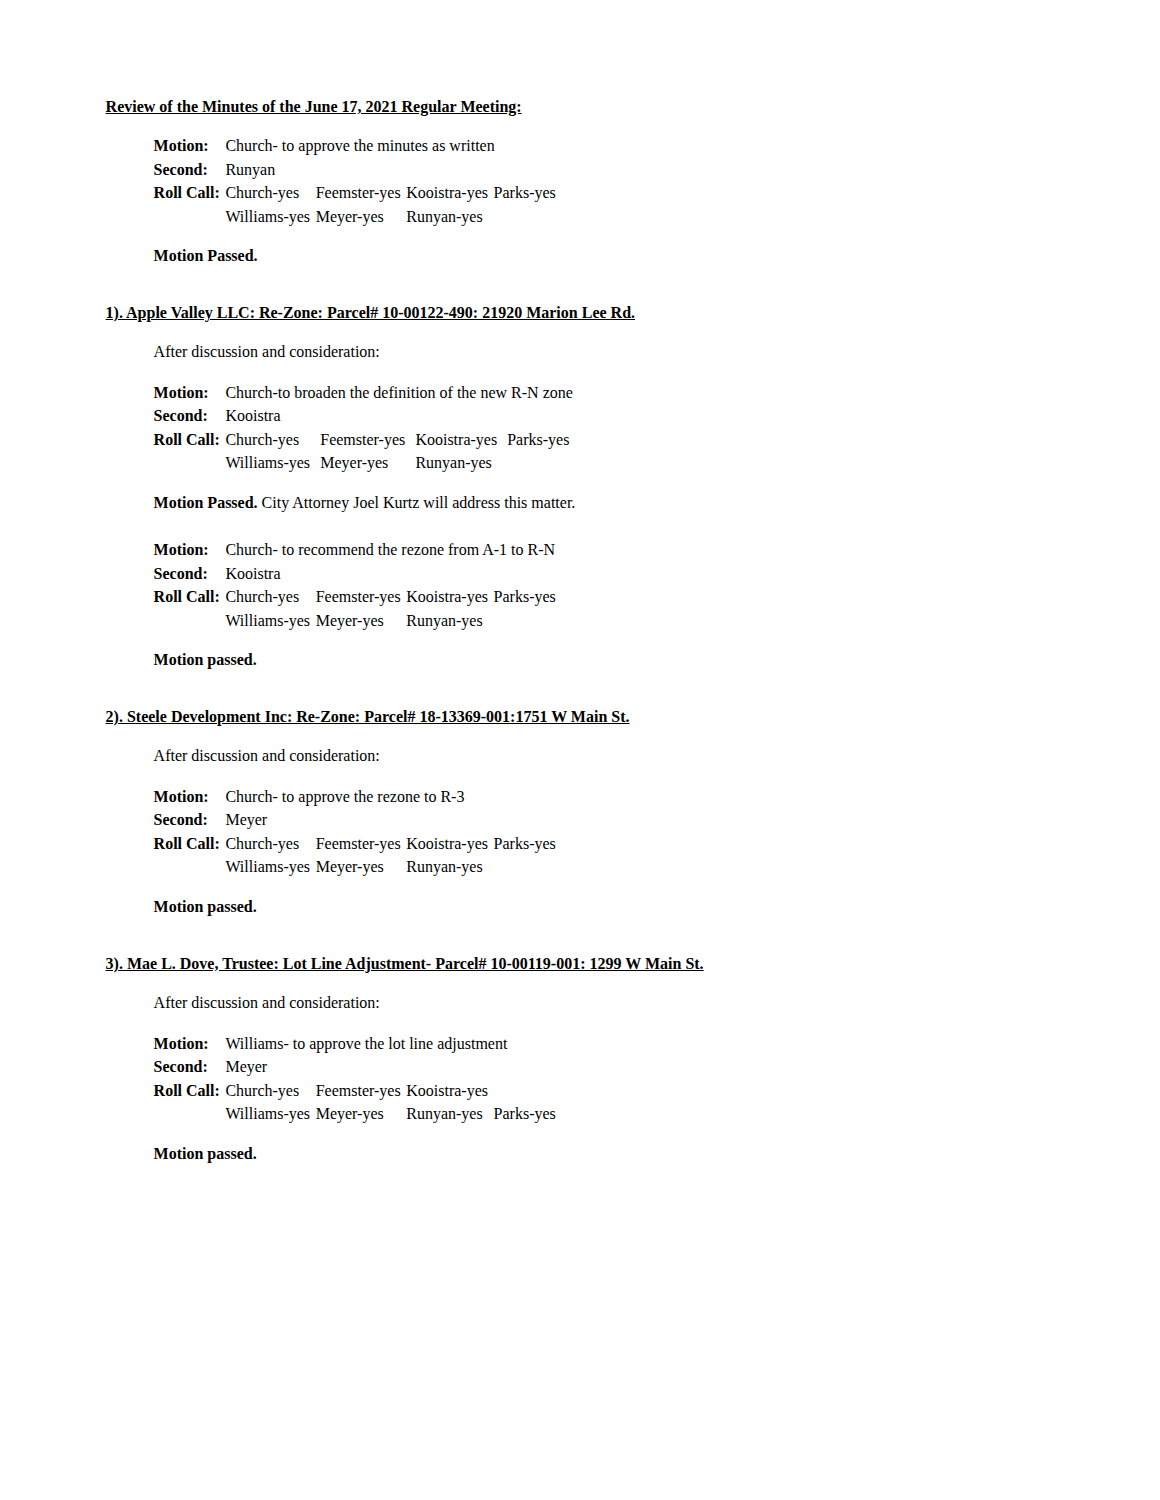Review of the Minutes of the June 17, 2021 Regular Meeting:
| Motion: | Church- to approve the minutes as written |
| Second: | Runyan |
| Roll Call: | Church-yes | Feemster-yes | Kooistra-yes | Parks-yes |
| | Williams-yes | Meyer-yes | Runyan-yes | |
Motion Passed.
1). Apple Valley LLC: Re-Zone: Parcel# 10-00122-490: 21920 Marion Lee Rd.
After discussion and consideration:
| Motion: | Church-to broaden the definition of the new R-N zone |
| Second: | Kooistra |
| Roll Call: | Church-yes | Feemster-yes | Kooistra-yes | Parks-yes |
| | Williams-yes | Meyer-yes | Runyan-yes | |
Motion Passed. City Attorney Joel Kurtz will address this matter.
| Motion: | Church- to recommend the rezone from A-1 to R-N |
| Second: | Kooistra |
| Roll Call: | Church-yes | Feemster-yes | Kooistra-yes | Parks-yes |
| | Williams-yes | Meyer-yes | Runyan-yes | |
Motion passed.
2). Steele Development Inc: Re-Zone: Parcel# 18-13369-001:1751 W Main St.
After discussion and consideration:
| Motion: | Church- to approve the rezone to R-3 |
| Second: | Meyer |
| Roll Call: | Church-yes | Feemster-yes | Kooistra-yes | Parks-yes |
| | Williams-yes | Meyer-yes | Runyan-yes | |
Motion passed.
3). Mae L. Dove, Trustee: Lot Line Adjustment- Parcel# 10-00119-001: 1299 W Main St.
After discussion and consideration:
| Motion: | Williams- to approve the lot line adjustment |
| Second: | Meyer |
| Roll Call: | Church-yes | Feemster-yes | Kooistra-yes | |
| | Williams-yes | Meyer-yes | Runyan-yes | Parks-yes |
Motion passed.